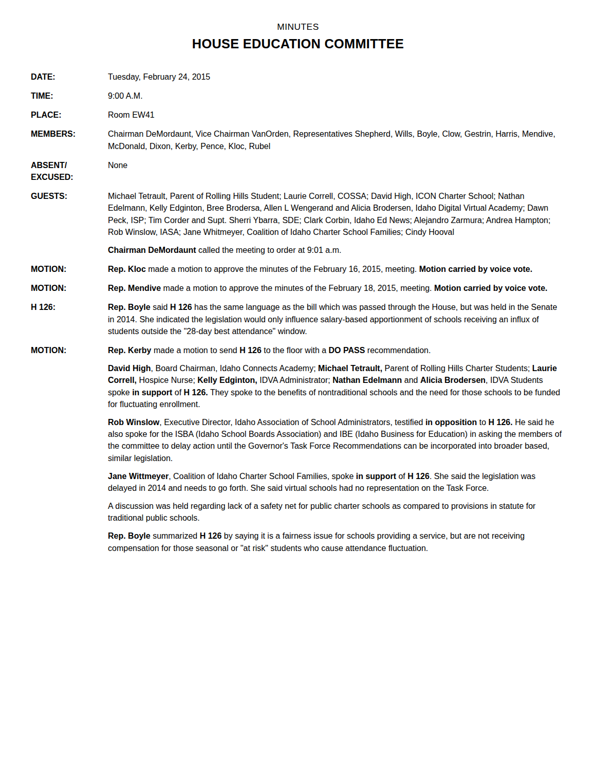MINUTES
HOUSE EDUCATION COMMITTEE
| DATE: | Tuesday, February 24, 2015 |
| TIME: | 9:00 A.M. |
| PLACE: | Room EW41 |
| MEMBERS: | Chairman DeMordaunt, Vice Chairman VanOrden, Representatives Shepherd, Wills, Boyle, Clow, Gestrin, Harris, Mendive, McDonald, Dixon, Kerby, Pence, Kloc, Rubel |
| ABSENT/ EXCUSED: | None |
| GUESTS: | Michael Tetrault, Parent of Rolling Hills Student; Laurie Correll, COSSA; David High, ICON Charter School; Nathan Edelmann, Kelly Edginton, Bree Brodersa, Allen L Wengerand and Alicia Brodersen, Idaho Digital Virtual Academy; Dawn Peck, ISP; Tim Corder and Supt. Sherri Ybarra, SDE; Clark Corbin, Idaho Ed News; Alejandro Zarmura; Andrea Hampton; Rob Winslow, IASA; Jane Whitmeyer, Coalition of Idaho Charter School Families; Cindy Hooval Chairman DeMordaunt called the meeting to order at 9:01 a.m. |
| MOTION: | Rep. Kloc made a motion to approve the minutes of the February 16, 2015, meeting. Motion carried by voice vote. |
| MOTION: | Rep. Mendive made a motion to approve the minutes of the February 18, 2015, meeting. Motion carried by voice vote. |
| H 126: | Rep. Boyle said H 126 has the same language as the bill which was passed through the House, but was held in the Senate in 2014. She indicated the legislation would only influence salary-based apportionment of schools receiving an influx of students outside the "28-day best attendance" window. |
| MOTION: | Rep. Kerby made a motion to send H 126 to the floor with a DO PASS recommendation. David High , Board Chairman, Idaho Connects Academy; Michael Tetrault, Parent of Rolling Hills Charter Students; Laurie Correll, Hospice Nurse; Kelly Edginton, IDVA Administrator; Nathan Edelmann and Alicia Brodersen , IDVA Students spoke in support of H 126. They spoke to the benefits of nontraditional schools and the need for those schools to be funded for fluctuating enrollment. Rob Winslow , Executive Director, Idaho Association of School Administrators, testified in opposition to H 126. He said he also spoke for the ISBA (Idaho School Boards Association) and IBE (Idaho Business for Education) in asking the members of the committee to delay action until the Governor's Task Force Recommendations can be incorporated into broader based, similar legislation. Jane Wittmeyer , Coalition of Idaho Charter School Families, spoke in support of H 126 . She said the legislation was delayed in 2014 and needs to go forth. She said virtual schools had no representation on the Task Force. A discussion was held regarding lack of a safety net for public charter schools as compared to provisions in statute for traditional public schools. Rep. Boyle summarized H 126 by saying it is a fairness issue for schools providing a service, but are not receiving compensation for those seasonal or "at risk" students who cause attendance fluctuation. |